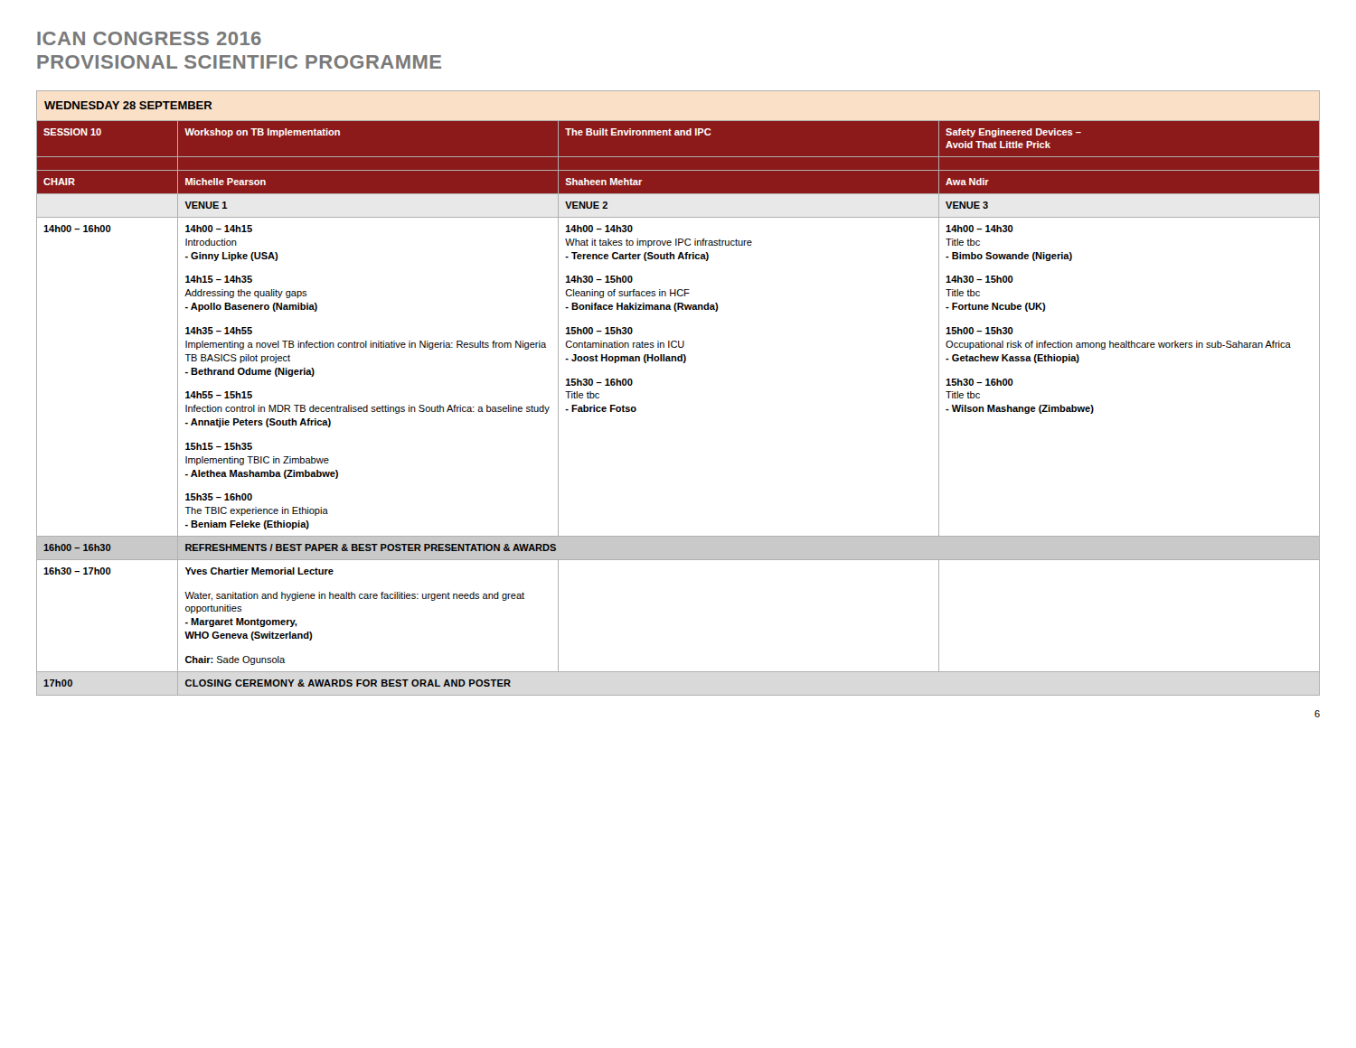ICAN CONGRESS 2016PROVISIONAL SCIENTIFIC PROGRAMME
| WEDNESDAY 28 SEPTEMBER |
| SESSION 10 | Workshop on TB Implementation | The Built Environment and IPC | Safety Engineered Devices – Avoid That Little Prick |
| CHAIR | Michelle Pearson | Shaheen Mehtar | Awa Ndir |
| | VENUE 1 | VENUE 2 | VENUE 3 |
| 14h00 – 16h00 | 14h00 – 14h15 Introduction - Ginny Lipke (USA) 14h15 – 14h35 Addressing the quality gaps - Apollo Basenero (Namibia) 14h35 – 14h55 Implementing a novel TB infection control initiative in Nigeria: Results from Nigeria TB BASICS pilot project - Bethrand Odume (Nigeria) 14h55 – 15h15 Infection control in MDR TB decentralised settings in South Africa: a baseline study - Annatjie Peters (South Africa) 15h15 – 15h35 Implementing TBIC in Zimbabwe - Alethea Mashamba (Zimbabwe) 15h35 – 16h00 The TBIC experience in Ethiopia - Beniam Feleke (Ethiopia) | 14h00 – 14h30 What it takes to improve IPC infrastructure - Terence Carter (South Africa) 14h30 – 15h00 Cleaning of surfaces in HCF - Boniface Hakizimana (Rwanda) 15h00 – 15h30 Contamination rates in ICU - Joost Hopman (Holland) 15h30 – 16h00 Title tbc - Fabrice Fotso | 14h00 – 14h30 Title tbc - Bimbo Sowande (Nigeria) 14h30 – 15h00 Title tbc - Fortune Ncube (UK) 15h00 – 15h30 Occupational risk of infection among healthcare workers in sub-Saharan Africa - Getachew Kassa (Ethiopia) 15h30 – 16h00 Title tbc - Wilson Mashange (Zimbabwe) |
| 16h00 – 16h30 | REFRESHMENTS / BEST PAPER & BEST POSTER PRESENTATION & AWARDS |
| 16h30 – 17h00 | Yves Chartier Memorial Lecture Water, sanitation and hygiene in health care facilities: urgent needs and great opportunities - Margaret Montgomery, WHO Geneva (Switzerland) Chair: Sade Ogunsola | | |
| 17h00 | CLOSING CEREMONY & AWARDS FOR BEST ORAL AND POSTER |
6